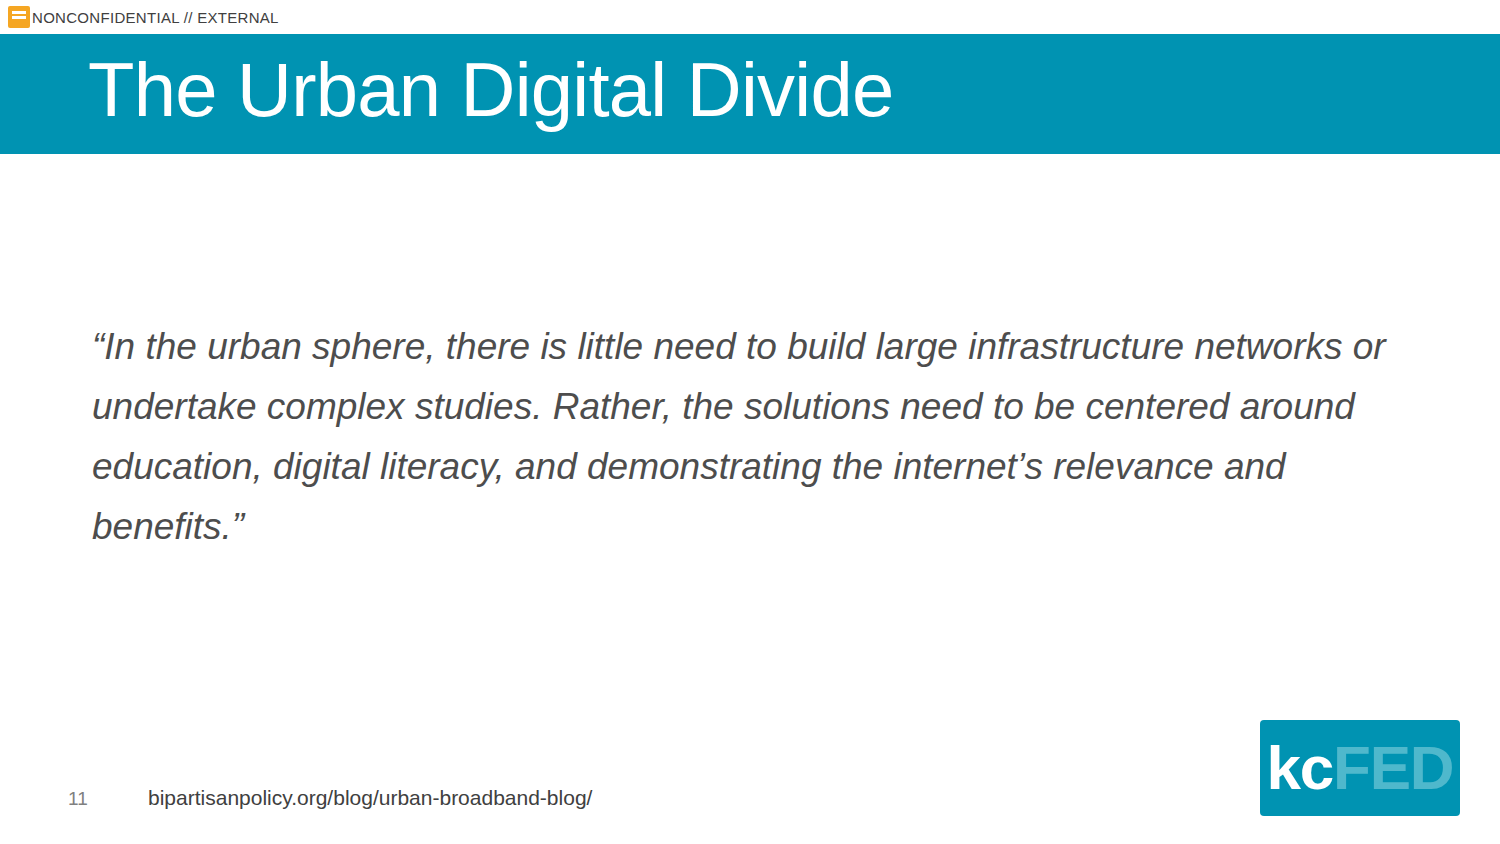NONCONFIDENTIAL // EXTERNAL
The Urban Digital Divide
“In the urban sphere, there is little need to build large infrastructure networks or undertake complex studies. Rather, the solutions need to be centered around education, digital literacy, and demonstrating the internet’s relevance and benefits.”
11
bipartisanpolicy.org/blog/urban-broadband-blog/
kc FED